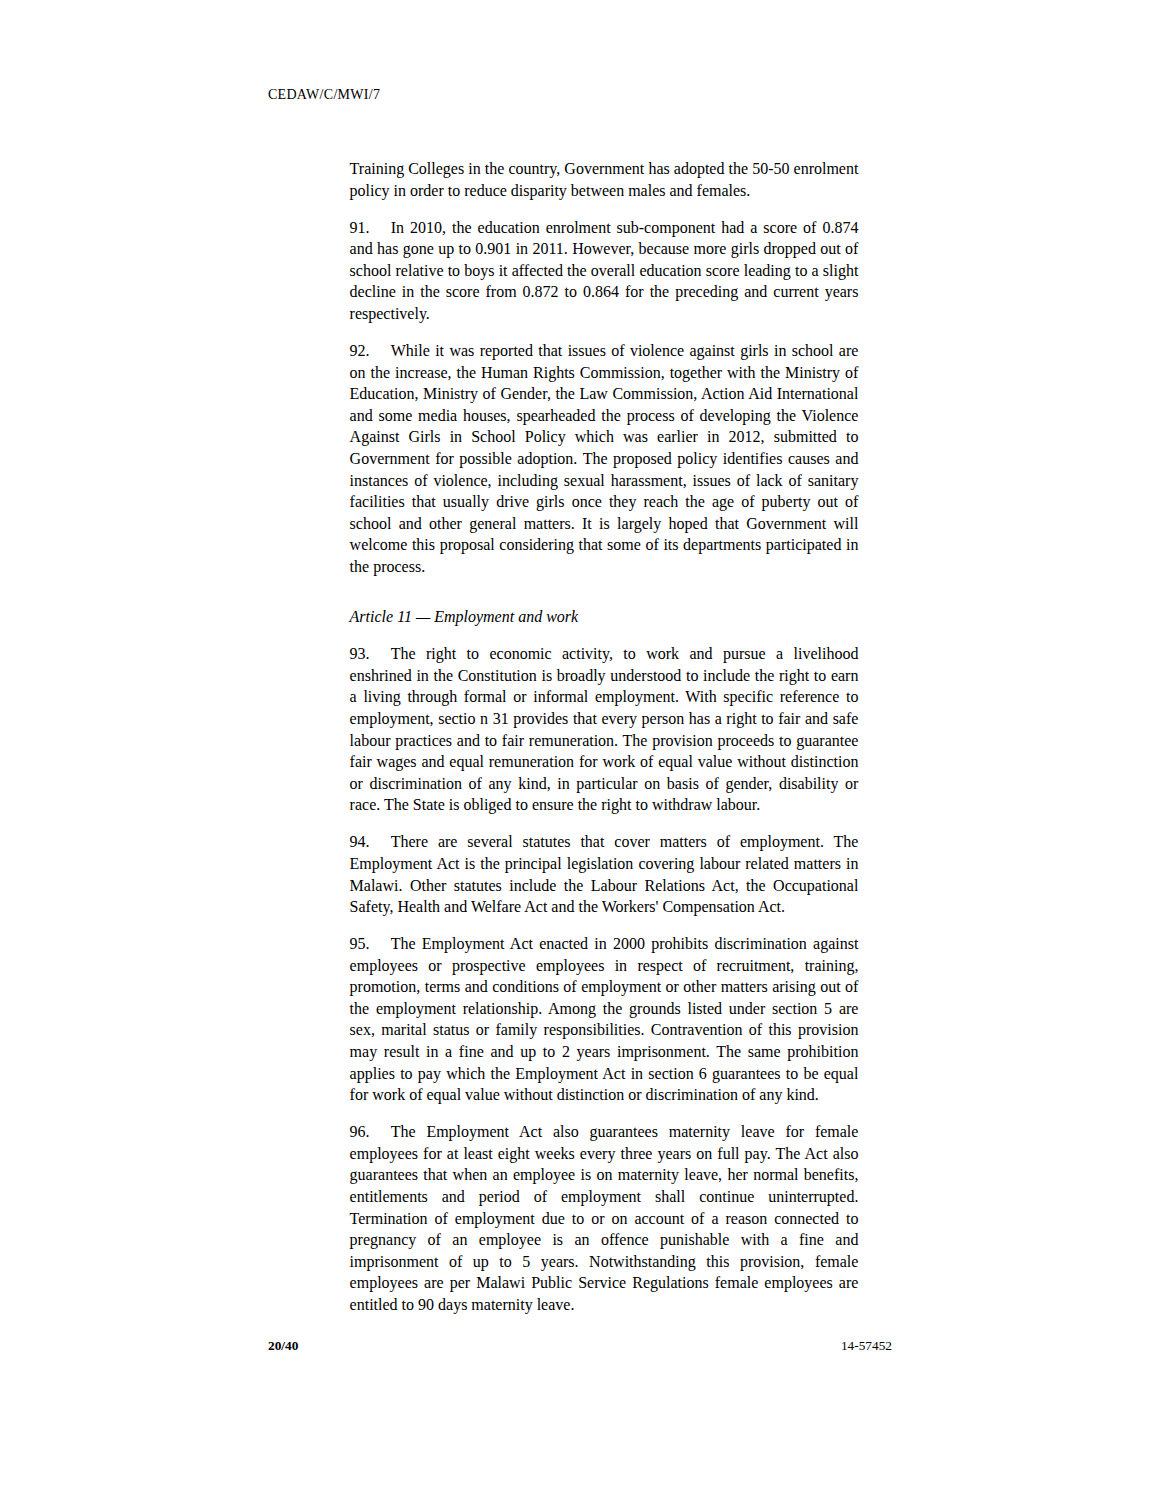CEDAW/C/MWI/7
Training Colleges in the country, Government has adopted the 50-50 enrolment policy in order to reduce disparity between males and females.
91. In 2010, the education enrolment sub-component had a score of 0.874 and has gone up to 0.901 in 2011. However, because more girls dropped out of school relative to boys it affected the overall education score leading to a slight decline in the score from 0.872 to 0.864 for the preceding and current years respectively.
92. While it was reported that issues of violence against girls in school are on the increase, the Human Rights Commission, together with the Ministry of Education, Ministry of Gender, the Law Commission, Action Aid International and some media houses, spearheaded the process of developing the Violence Against Girls in School Policy which was earlier in 2012, submitted to Government for possible adoption. The proposed policy identifies causes and instances of violence, including sexual harassment, issues of lack of sanitary facilities that usually drive girls once they reach the age of puberty out of school and other general matters. It is largely hoped that Government will welcome this proposal considering that some of its departments participated in the process.
Article 11 — Employment and work
93. The right to economic activity, to work and pursue a livelihood enshrined in the Constitution is broadly understood to include the right to earn a living through formal or informal employment. With specific reference to employment, sectio n 31 provides that every person has a right to fair and safe labour practices and to fair remuneration. The provision proceeds to guarantee fair wages and equal remuneration for work of equal value without distinction or discrimination of any kind, in particular on basis of gender, disability or race. The State is obliged to ensure the right to withdraw labour.
94. There are several statutes that cover matters of employment. The Employment Act is the principal legislation covering labour related matters in Malawi. Other statutes include the Labour Relations Act, the Occupational Safety, Health and Welfare Act and the Workers' Compensation Act.
95. The Employment Act enacted in 2000 prohibits discrimination against employees or prospective employees in respect of recruitment, training, promotion, terms and conditions of employment or other matters arising out of the employment relationship. Among the grounds listed under section 5 are sex, marital status or family responsibilities. Contravention of this provision may result in a fine and up to 2 years imprisonment. The same prohibition applies to pay which the Employment Act in section 6 guarantees to be equal for work of equal value without distinction or discrimination of any kind.
96. The Employment Act also guarantees maternity leave for female employees for at least eight weeks every three years on full pay. The Act also guarantees that when an employee is on maternity leave, her normal benefits, entitlements and period of employment shall continue uninterrupted. Termination of employment due to or on account of a reason connected to pregnancy of an employee is an offence punishable with a fine and imprisonment of up to 5 years. Notwithstanding this provision, female employees are per Malawi Public Service Regulations female employees are entitled to 90 days maternity leave.
20/40 14-57452